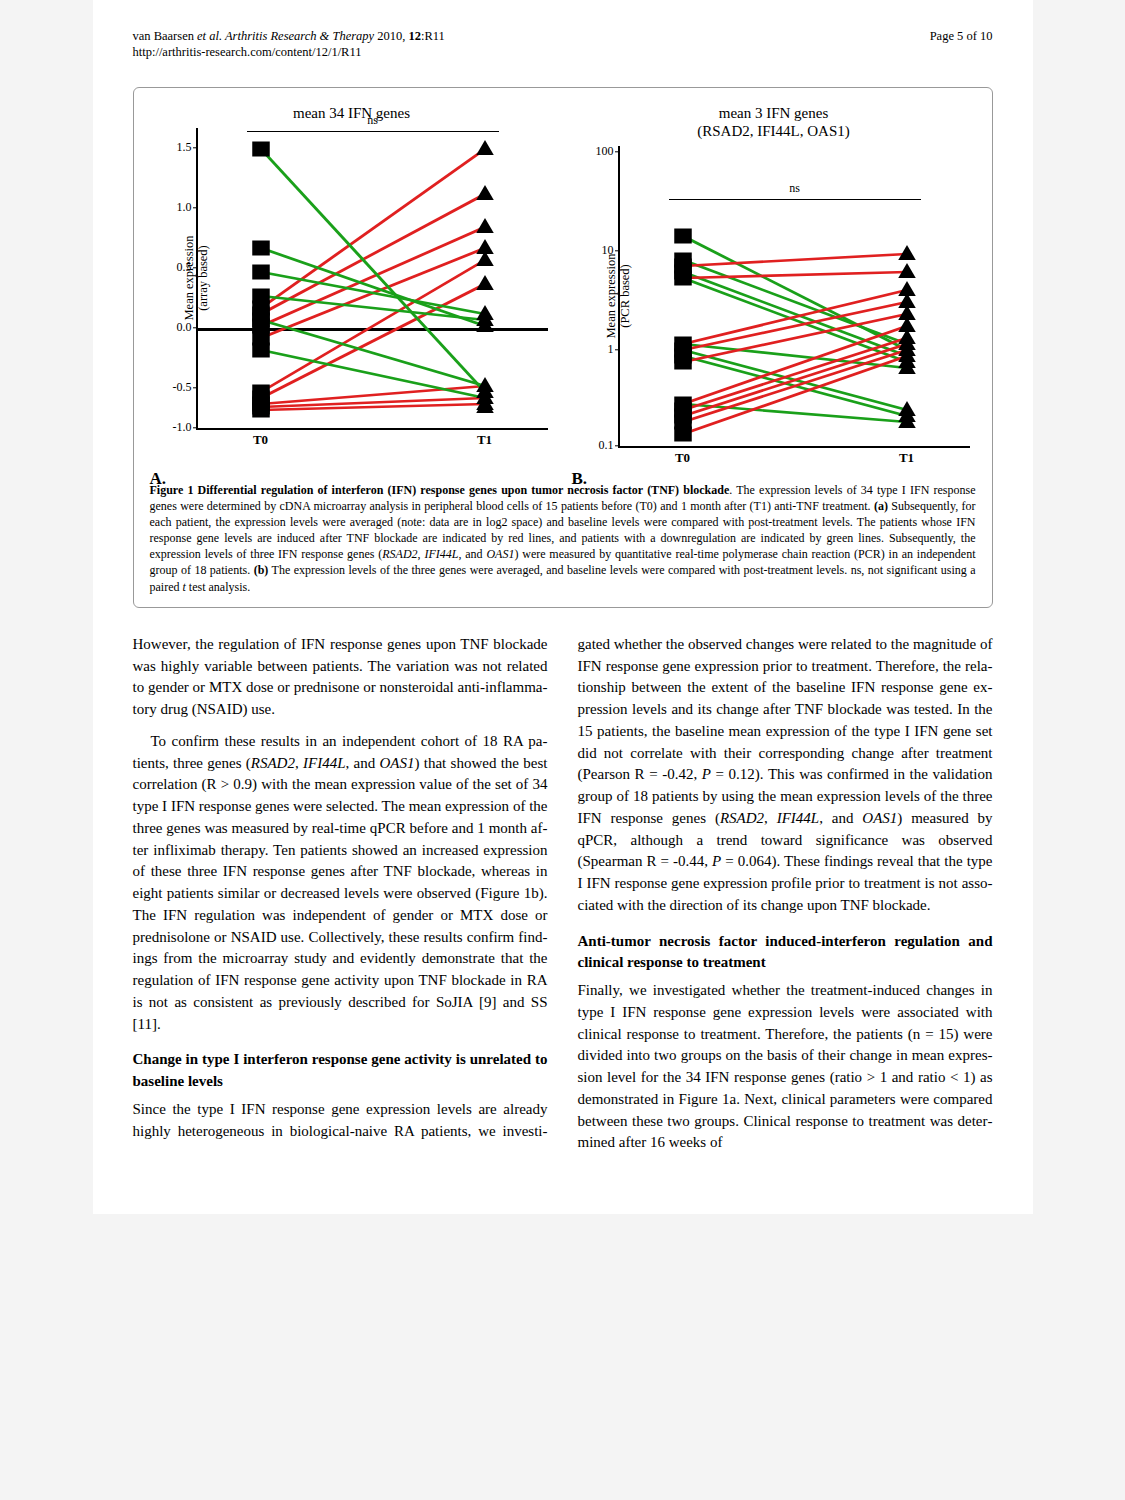van Baarsen et al. Arthritis Research & Therapy 2010, 12:R11
http://arthritis-research.com/content/12/1/R11
Page 5 of 10
mean 34 IFN genes
Mean expression
(array based)
1.5
1.0
0.5
0.0
-0.5
-1.0
ns
T0
T1
A.
mean 3 IFN genes
(RSAD2, IFI44L, OAS1)
Mean expression
(PCR based)
100
10
1
0.1
ns
T0
T1
B.
Figure 1 Differential regulation of interferon (IFN) response genes upon tumor necrosis factor (TNF) blockade. The expression levels of 34 type I IFN response genes were determined by cDNA microarray analysis in peripheral blood cells of 15 patients before (T0) and 1 month after (T1) anti-TNF treatment. (a) Subsequently, for each patient, the expression levels were averaged (note: data are in log2 space) and baseline levels were compared with post-treatment levels. The patients whose IFN response gene levels are induced after TNF blockade are indicated by red lines, and patients with a downregulation are indicated by green lines. Subsequently, the expression levels of three IFN response genes (RSAD2, IFI44L, and OAS1) were measured by quantitative real-time polymerase chain reaction (PCR) in an independent group of 18 patients. (b) The expression levels of the three genes were averaged, and baseline levels were compared with post-treatment levels. ns, not significant using a paired t test analysis.
However, the regulation of IFN response genes upon TNF blockade was highly variable between patients. The variation was not related to gender or MTX dose or prednisone or nonsteroidal anti-inflammatory drug (NSAID) use.
To confirm these results in an independent cohort of 18 RA patients, three genes (RSAD2, IFI44L, and OAS1) that showed the best correlation (R > 0.9) with the mean expression value of the set of 34 type I IFN response genes were selected. The mean expression of the three genes was measured by real-time qPCR before and 1 month after infliximab therapy. Ten patients showed an increased expression of these three IFN response genes after TNF blockade, whereas in eight patients similar or decreased levels were observed (Figure 1b). The IFN regulation was independent of gender or MTX dose or prednisolone or NSAID use. Collectively, these results confirm findings from the microarray study and evidently demonstrate that the regulation of IFN response gene activity upon TNF blockade in RA is not as consistent as previously described for SoJIA [9] and SS [11].
Change in type I interferon response gene activity is unrelated to baseline levels
Since the type I IFN response gene expression levels are already highly heterogeneous in biological-naive RA patients, we investigated whether the observed changes were related to the magnitude of IFN response gene expression prior to treatment. Therefore, the relationship between the extent of the baseline IFN response gene expression levels and its change after TNF blockade was tested. In the 15 patients, the baseline mean expression of the type I IFN gene set did not correlate with their corresponding change after treatment (Pearson R = -0.42, P = 0.12). This was confirmed in the validation group of 18 patients by using the mean expression levels of the three IFN response genes (RSAD2, IFI44L, and OAS1) measured by qPCR, although a trend toward significance was observed (Spearman R = -0.44, P = 0.064). These findings reveal that the type I IFN response gene expression profile prior to treatment is not associated with the direction of its change upon TNF blockade.
Anti-tumor necrosis factor induced-interferon regulation and clinical response to treatment
Finally, we investigated whether the treatment-induced changes in type I IFN response gene expression levels were associated with clinical response to treatment. Therefore, the patients (n = 15) were divided into two groups on the basis of their change in mean expression level for the 34 IFN response genes (ratio > 1 and ratio < 1) as demonstrated in Figure 1a. Next, clinical parameters were compared between these two groups. Clinical response to treatment was determined after 16 weeks of